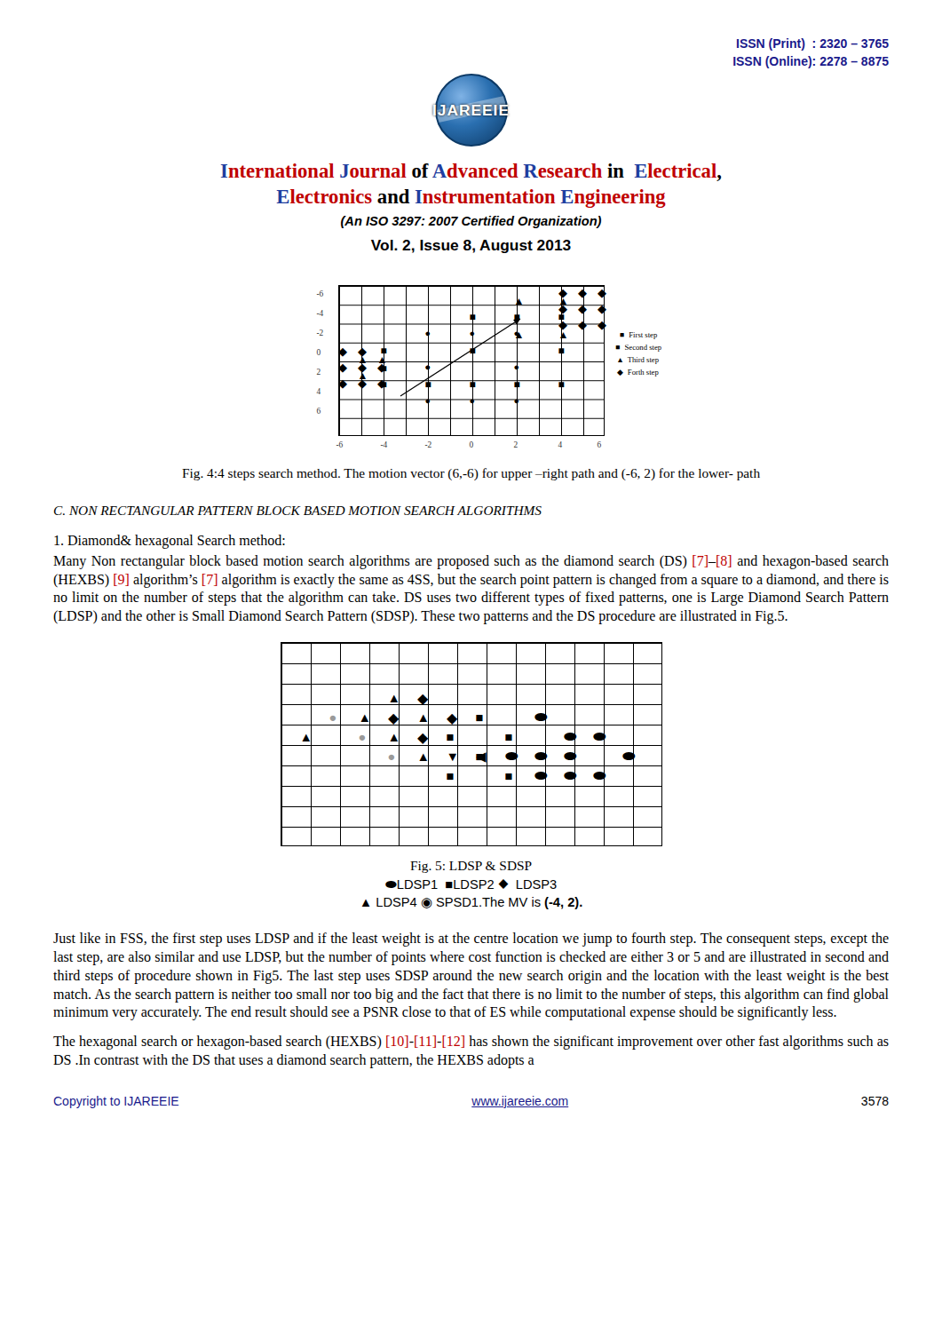ISSN (Print) : 2320 – 3765
ISSN (Online): 2278 – 8875
IJAREEIE
International Journal of Advanced Research in Electrical,
Electronics and Instrumentation Engineering
(An ISO 3297: 2007 Certified Organization)
Vol. 2, Issue 8, August 2013
-6
-4
-2
0
2
4
6
-6
-4
-2
0
2
4
6
◆
◆
◆
◆
◆
◆
◆
◆
◆
▲
▲
▲
▲
■
■
■
■
■
■
■
■
●
●
●
●
●
●
●
●
◆
◆
◆
◆
◆
◆
◆
◆
▲
▲
▲
■
■
■
■
●
■First step
■Second step
▲Third step
◆Forth step
Fig. 4:4 steps search method. The motion vector (6,-6) for upper –right path and (-6, 2) for the lower- path
C. NON RECTANGULAR PATTERN BLOCK BASED MOTION SEARCH ALGORITHMS
1. Diamond& hexagonal Search method:
Many Non rectangular block based motion search algorithms are proposed such as the diamond search (DS) [7]–[8] and hexagon-based search (HEXBS) [9] algorithm’s [7] algorithm is exactly the same as 4SS, but the search point pattern is changed from a square to a diamond, and there is no limit on the number of steps that the algorithm can take. DS uses two different types of fixed patterns, one is Large Diamond Search Pattern (LDSP) and the other is Small Diamond Search Pattern (SDSP). These two patterns and the DS procedure are illustrated in Fig.5.
▲
▲
▲
▲
▲
▲
▼
◀
●
●
●
◆
◆
◆
◆
■
■
■
■
■
■
⬬
⬬
⬬
⬬
⬬
⬬
⬬
⬬
⬬
⬬
Fig. 5: LDSP & SDSP
⬬LDSP1 ■LDSP2 ◆ LDSP3
▲ LDSP4 ◉ SPSD1.The MV is (-4, 2).
Just like in FSS, the first step uses LDSP and if the least weight is at the centre location we jump to fourth step. The consequent steps, except the last step, are also similar and use LDSP, but the number of points where cost function is checked are either 3 or 5 and are illustrated in second and third steps of procedure shown in Fig5. The last step uses SDSP around the new search origin and the location with the least weight is the best match. As the search pattern is neither too small nor too big and the fact that there is no limit to the number of steps, this algorithm can find global minimum very accurately. The end result should see a PSNR close to that of ES while computational expense should be significantly less.
The hexagonal search or hexagon-based search (HEXBS) [10]-[11]-[12] has shown the significant improvement over other fast algorithms such as DS .In contrast with the DS that uses a diamond search pattern, the HEXBS adopts a
Copyright to IJAREEIE
www.ijareeie.com
3578